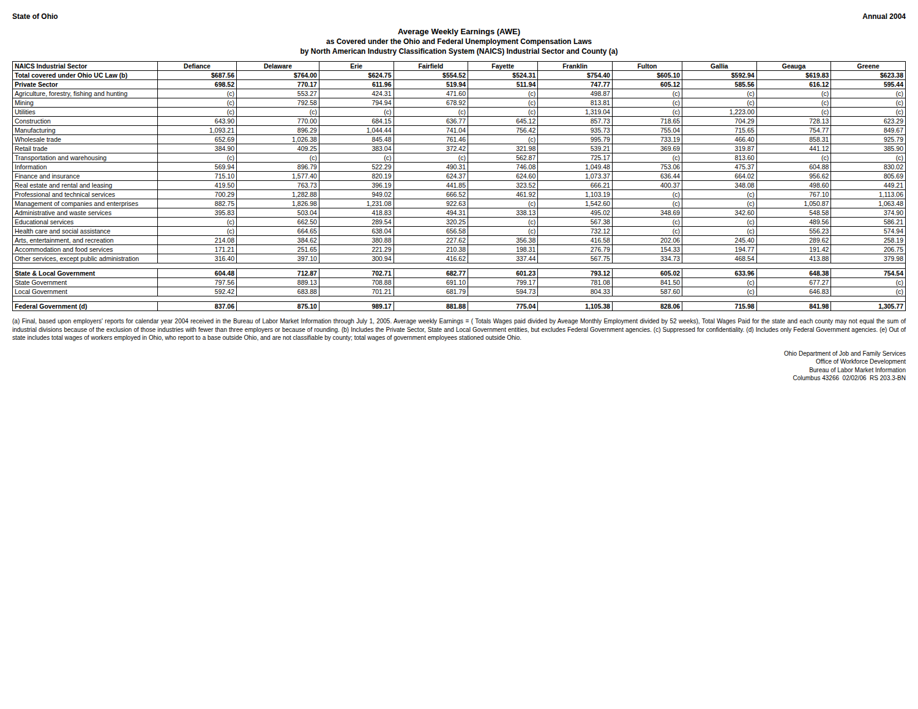State of Ohio
Annual 2004
Average Weekly Earnings (AWE)
as Covered under the Ohio and Federal Unemployment Compensation Laws
by North American Industry Classification System (NAICS) Industrial Sector and County (a)
| NAICS Industrial Sector | Defiance | Delaware | Erie | Fairfield | Fayette | Franklin | Fulton | Gallia | Geauga | Greene |
| --- | --- | --- | --- | --- | --- | --- | --- | --- | --- | --- |
| Total covered under Ohio UC Law (b) | $687.56 | $764.00 | $624.75 | $554.52 | $524.31 | $754.40 | $605.10 | $592.94 | $619.83 | $623.38 |
| Private Sector | 698.52 | 770.17 | 611.96 | 519.94 | 511.94 | 747.77 | 605.12 | 585.56 | 616.12 | 595.44 |
| Agriculture, forestry, fishing and hunting | (c) | 553.27 | 424.31 | 471.60 | (c) | 498.87 | (c) | (c) | (c) | (c) |
| Mining | (c) | 792.58 | 794.94 | 678.92 | (c) | 813.81 | (c) | (c) | (c) | (c) |
| Utilities | (c) | (c) | (c) | (c) | (c) | 1,319.04 | (c) | 1,223.00 | (c) | (c) |
| Construction | 643.90 | 770.00 | 684.15 | 636.77 | 645.12 | 857.73 | 718.65 | 704.29 | 728.13 | 623.29 |
| Manufacturing | 1,093.21 | 896.29 | 1,044.44 | 741.04 | 756.42 | 935.73 | 755.04 | 715.65 | 754.77 | 849.67 |
| Wholesale trade | 652.69 | 1,026.38 | 845.48 | 761.46 | (c) | 995.79 | 733.19 | 466.40 | 858.31 | 925.79 |
| Retail trade | 384.90 | 409.25 | 383.04 | 372.42 | 321.98 | 539.21 | 369.69 | 319.87 | 441.12 | 385.90 |
| Transportation and warehousing | (c) | (c) | (c) | (c) | 562.87 | 725.17 | (c) | 813.60 | (c) | (c) |
| Information | 569.94 | 896.79 | 522.29 | 490.31 | 746.08 | 1,049.48 | 753.06 | 475.37 | 604.88 | 830.02 |
| Finance and insurance | 715.10 | 1,577.40 | 820.19 | 624.37 | 624.60 | 1,073.37 | 636.44 | 664.02 | 956.62 | 805.69 |
| Real estate and rental and leasing | 419.50 | 763.73 | 396.19 | 441.85 | 323.52 | 666.21 | 400.37 | 348.08 | 498.60 | 449.21 |
| Professional and technical services | 700.29 | 1,282.88 | 949.02 | 666.52 | 461.92 | 1,103.19 | (c) | (c) | 767.10 | 1,113.06 |
| Management of companies and enterprises | 882.75 | 1,826.98 | 1,231.08 | 922.63 | (c) | 1,542.60 | (c) | (c) | 1,050.87 | 1,063.48 |
| Administrative and waste services | 395.83 | 503.04 | 418.83 | 494.31 | 338.13 | 495.02 | 348.69 | 342.60 | 548.58 | 374.90 |
| Educational services | (c) | 662.50 | 289.54 | 320.25 | (c) | 567.38 | (c) | (c) | 489.56 | 586.21 |
| Health care and social assistance | (c) | 664.65 | 638.04 | 656.58 | (c) | 732.12 | (c) | (c) | 556.23 | 574.94 |
| Arts, entertainment, and recreation | 214.08 | 384.62 | 380.88 | 227.62 | 356.38 | 416.58 | 202.06 | 245.40 | 289.62 | 258.19 |
| Accommodation and food services | 171.21 | 251.65 | 221.29 | 210.38 | 198.31 | 276.79 | 154.33 | 194.77 | 191.42 | 206.75 |
| Other services, except public administration | 316.40 | 397.10 | 300.94 | 416.62 | 337.44 | 567.75 | 334.73 | 468.54 | 413.88 | 379.98 |
| State & Local Government | 604.48 | 712.87 | 702.71 | 682.77 | 601.23 | 793.12 | 605.02 | 633.96 | 648.38 | 754.54 |
| State Government | 797.56 | 889.13 | 708.88 | 691.10 | 799.17 | 781.08 | 841.50 | (c) | 677.27 | (c) |
| Local Government | 592.42 | 683.88 | 701.21 | 681.79 | 594.73 | 804.33 | 587.60 | (c) | 646.83 | (c) |
| Federal Government (d) | 837.06 | 875.10 | 989.17 | 881.88 | 775.04 | 1,105.38 | 828.06 | 715.98 | 841.98 | 1,305.77 |
(a) Final, based upon employers' reports for calendar year 2004 received in the Bureau of Labor Market Information through July 1, 2005. Average weekly Earnings = ( Totals Wages paid divided by Aveage Monthly Employment divided by 52 weeks), Total Wages Paid for the state and each county may not equal the sum of industrial divisions because of the exclusion of those industries with fewer than three employers or because of rounding. (b) Includes the Private Sector, State and Local Government entities, but excludes Federal Government agencies. (c) Suppressed for confidentiality. (d) Includes only Federal Government agencies. (e) Out of state includes total wages of workers employed in Ohio, who report to a base outside Ohio, and are not classifiable by county; total wages of government employees stationed outside Ohio.
Ohio Department of Job and Family Services
Office of Workforce Development
Bureau of Labor Market Information
Columbus 43266 02/02/06 RS 203.3-BN